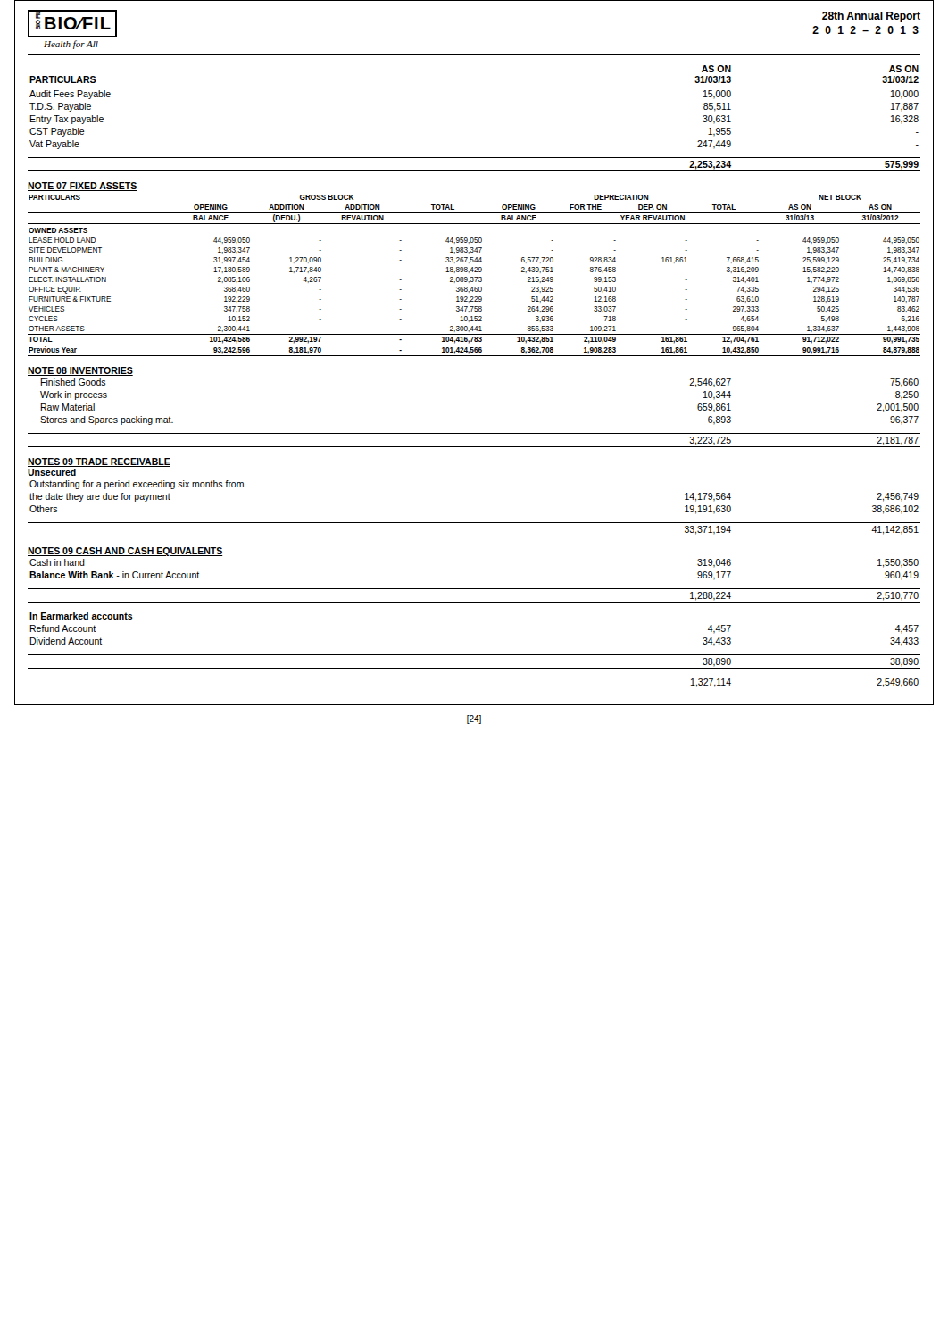BIO FIL BIO⁄FIL
Health for All
28th Annual Report
2 0 1 2 – 2 0 1 3
| PARTICULARS | AS ON 31/03/13 | AS ON 31/03/12 |
| --- | --- | --- |
| Audit Fees Payable | 15,000 | 10,000 |
| T.D.S. Payable | 85,511 | 17,887 |
| Entry Tax payable | 30,631 | 16,328 |
| CST Payable | 1,955 | - |
| Vat Payable | 247,449 | - |
| | 2,253,234 | 575,999 |
NOTE 07 FIXED ASSETS
| PARTICULARS | GROSS BLOCK | DEPRECIATION | NET BLOCK |
| --- | --- | --- | --- |
| | OPENING | ADDITION | ADDITION | TOTAL | OPENING | FOR THE | DEP. ON | TOTAL | AS ON | AS ON |
| | BALANCE | (DEDU.) | REVAUTION | | BALANCE | | YEAR REVAUTION | | 31/03/13 | 31/03/2012 |
| OWNED ASSETS |
| LEASE HOLD LAND | 44,959,050 | - | - | 44,959,050 | - | - | - | - | 44,959,050 | 44,959,050 |
| SITE DEVELOPMENT | 1,983,347 | - | - | 1,983,347 | - | - | - | - | 1,983,347 | 1,983,347 |
| BUILDING | 31,997,454 | 1,270,090 | - | 33,267,544 | 6,577,720 | 928,834 | 161,861 | 7,668,415 | 25,599,129 | 25,419,734 |
| PLANT & MACHINERY | 17,180,589 | 1,717,840 | - | 18,898,429 | 2,439,751 | 876,458 | - | 3,316,209 | 15,582,220 | 14,740,838 |
| ELECT. INSTALLATION | 2,085,106 | 4,267 | - | 2,089,373 | 215,249 | 99,153 | - | 314,401 | 1,774,972 | 1,869,858 |
| OFFICE EQUIP. | 368,460 | - | - | 368,460 | 23,925 | 50,410 | - | 74,335 | 294,125 | 344,536 |
| FURNITURE & FIXTURE | 192,229 | - | - | 192,229 | 51,442 | 12,168 | - | 63,610 | 128,619 | 140,787 |
| VEHICLES | 347,758 | - | - | 347,758 | 264,296 | 33,037 | - | 297,333 | 50,425 | 83,462 |
| CYCLES | 10,152 | - | - | 10,152 | 3,936 | 718 | - | 4,654 | 5,498 | 6,216 |
| OTHER ASSETS | 2,300,441 | - | - | 2,300,441 | 856,533 | 109,271 | - | 965,804 | 1,334,637 | 1,443,908 |
| TOTAL | 101,424,586 | 2,992,197 | - | 104,416,783 | 10,432,851 | 2,110,049 | 161,861 | 12,704,761 | 91,712,022 | 90,991,735 |
| Previous Year | 93,242,596 | 8,181,970 | - | 101,424,566 | 8,362,708 | 1,908,283 | 161,861 | 10,432,850 | 90,991,716 | 84,879,888 |
NOTE 08 INVENTORIES
| Finished Goods | 2,546,627 | 75,660 |
| Work in process | 10,344 | 8,250 |
| Raw Material | 659,861 | 2,001,500 |
| Stores and Spares packing mat. | 6,893 | 96,377 |
| | 3,223,725 | 2,181,787 |
NOTES 09 TRADE RECEIVABLE
Unsecured
| Outstanding for a period exceeding six months from |
| the date they are due for payment | 14,179,564 | 2,456,749 |
| Others | 19,191,630 | 38,686,102 |
| | 33,371,194 | 41,142,851 |
NOTES 09 CASH AND CASH EQUIVALENTS
| Cash in hand | 319,046 | 1,550,350 |
| Balance With Bank - in Current Account | 969,177 | 960,419 |
| | 1,288,224 | 2,510,770 |
| In Earmarked accounts | | |
| Refund Account | 4,457 | 4,457 |
| Dividend Account | 34,433 | 34,433 |
| | 38,890 | 38,890 |
| | 1,327,114 | 2,549,660 |
[24]